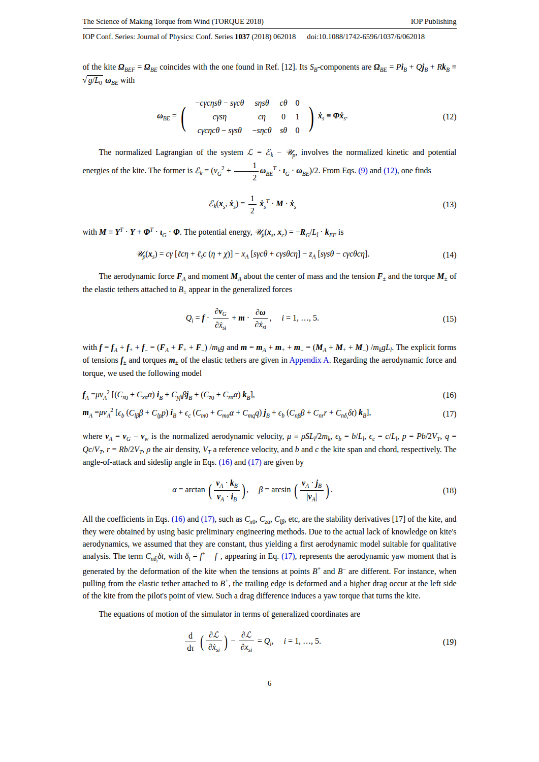The Science of Making Torque from Wind (TORQUE 2018) IOP Publishing
IOP Conf. Series: Journal of Physics: Conf. Series 1037 (2018) 062018doi:10.1088/1742-6596/1037/6/062018
of the kite ΩBEF = ΩBE coincides with the one found in Ref. [12]. Its SB-components are ΩBE = PiB + QjB + RkB ≡ √g/L0 ωBE with
ωBE = (
| − cγcηsθ − sγcθ | sηsθ | cθ | 0 |
| cγsη | cη | 0 | 1 |
| cγcηcθ − sγsθ | − sηcθ | sθ | 0 |
) ẋs ≡ Φẋs.
(12)
The normalized Lagrangian of the system ℒ = ℰk − 𝒰p, involves the normalized kinetic and potential energies of the kite. The former is ℰk = (vG2 + 12 ωBET · ιG · ωBE)/2. From Eqs. (9) and (12), one finds
ℰk(xs, ẋs) = 12 ẋsT · M · ẋs
(13)
with M ≡ ΥT · Υ + ΦT · ιG · Φ. The potential energy, 𝒰p(xs, xc) = −RG/Ll · kEF is
𝒰p(xs) = cγ [ℓcη + ℓsc (η + χ)] − xA [sγcθ + cγsθcη] − zA [sγsθ − cγcθcη].
(14)
The aerodynamic force FA and moment MA about the center of mass and the tension F± and the torque M± of the elastic tethers attached to B± appear in the generalized forces
Qi = f · ∂vG∂ẋsi + m · ∂ω∂ẋsi, i = 1, …, 5.
(15)
with f = fA + f+ + f− = (FA + F+ + F−) /mkg and m = mA + m+ + m− = (MA + M+ + M−) /mkgLl. The explicit forms of tensions f± and torques m± of the elastic tethers are given in Appendix A. Regarding the aerodynamic force and torque, we used the following model
fA =μvA2 [(Cx0 + Cxαα) iB + Cyββ jB + (Cz0 + Czαα) kB],
(16)
mA =μvA2 [ϵb (Clββ + Clpp) iB + ϵc (Cm0 + Cmαα + Cmqq) jB + ϵb (Cnββ + Cnrr + Cnδtδt) kB],
(17)
where vA = vG − vw is the normalized aerodynamic velocity, μ ≡ ρSLl/2mk, ϵb = b/Ll, ϵc = c/Ll, p = Pb/2VT, q = Qc/VT, r = Rb/2VT, ρ the air density, VT a reference velocity, and b and c the kite span and chord, respectively. The angle-of-attack and sideslip angle in Eqs. (16) and (17) are given by
α = arctan (vA · kB vA · iB), β = arcsin (vA · jB|vA|).
(18)
All the coefficients in Eqs. (16) and (17), such as Cx0, Czα, Clβ, etc, are the stability derivatives [17] of the kite, and they were obtained by using basic preliminary engineering methods. Due to the actual lack of knowledge on kite's aerodynamics, we assumed that they are constant, thus yielding a first aerodynamic model suitable for qualitative analysis. The term Cnδtδt, with δt = f+ − f−, appearing in Eq. (17), represents the aerodynamic yaw moment that is generated by the deformation of the kite when the tensions at points B+ and B− are different. For instance, when pulling from the elastic tether attached to B+, the trailing edge is deformed and a higher drag occur at the left side of the kite from the pilot's point of view. Such a drag difference induces a yaw torque that turns the kite.
The equations of motion of the simulator in terms of generalized coordinates are
ddτ (∂ℒ∂ẋsi) − ∂ℒ∂xsi = Qi, i = 1, …, 5.
(19)
6